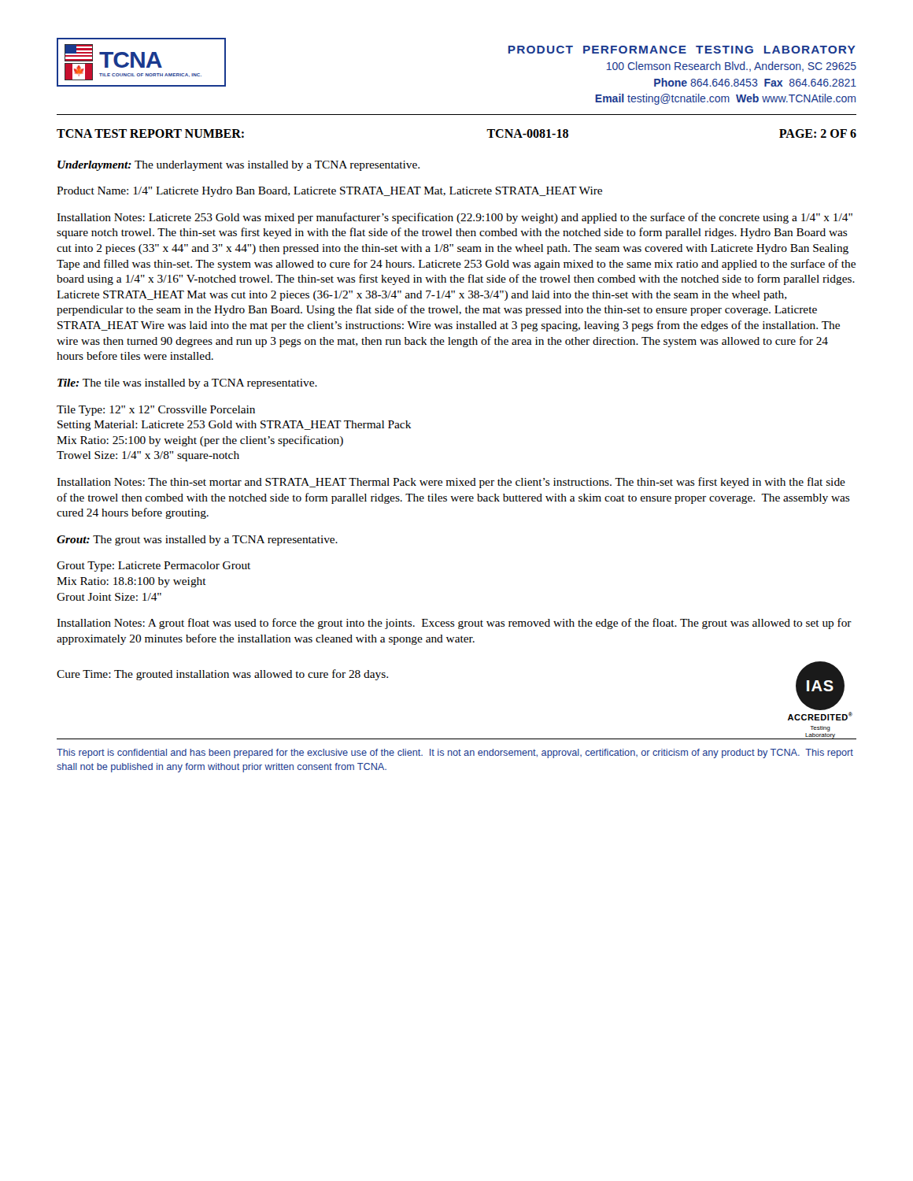🍁
TCNA
TILE COUNCIL OF NORTH AMERICA, INC.
PRODUCT PERFORMANCE TESTING LABORATORY
100 Clemson Research Blvd., Anderson, SC 29625
Phone 864.646.8453 Fax 864.646.2821
Email testing@tcnatile.com Web www.TCNAtile.com
TCNA TEST REPORT NUMBER: TCNA-0081-18 PAGE: 2 OF 6
Underlayment: The underlayment was installed by a TCNA representative.
Product Name: 1/4" Laticrete Hydro Ban Board, Laticrete STRATA_HEAT Mat, Laticrete STRATA_HEAT Wire
Installation Notes: Laticrete 253 Gold was mixed per manufacturer’s specification (22.9:100 by weight) and applied to the surface of the concrete using a 1/4" x 1/4" square notch trowel. The thin-set was first keyed in with the flat side of the trowel then combed with the notched side to form parallel ridges. Hydro Ban Board was cut into 2 pieces (33" x 44" and 3" x 44") then pressed into the thin-set with a 1/8" seam in the wheel path. The seam was covered with Laticrete Hydro Ban Sealing Tape and filled was thin-set. The system was allowed to cure for 24 hours. Laticrete 253 Gold was again mixed to the same mix ratio and applied to the surface of the board using a 1/4" x 3/16" V-notched trowel. The thin-set was first keyed in with the flat side of the trowel then combed with the notched side to form parallel ridges. Laticrete STRATA_HEAT Mat was cut into 2 pieces (36-1/2" x 38-3/4" and 7-1/4" x 38-3/4") and laid into the thin-set with the seam in the wheel path, perpendicular to the seam in the Hydro Ban Board. Using the flat side of the trowel, the mat was pressed into the thin-set to ensure proper coverage. Laticrete STRATA_HEAT Wire was laid into the mat per the client’s instructions: Wire was installed at 3 peg spacing, leaving 3 pegs from the edges of the installation. The wire was then turned 90 degrees and run up 3 pegs on the mat, then run back the length of the area in the other direction. The system was allowed to cure for 24 hours before tiles were installed.
Tile: The tile was installed by a TCNA representative.
Tile Type: 12" x 12" Crossville Porcelain
Setting Material: Laticrete 253 Gold with STRATA_HEAT Thermal Pack
Mix Ratio: 25:100 by weight (per the client’s specification)
Trowel Size: 1/4" x 3/8" square-notch
Installation Notes: The thin-set mortar and STRATA_HEAT Thermal Pack were mixed per the client’s instructions. The thin-set was first keyed in with the flat side of the trowel then combed with the notched side to form parallel ridges. The tiles were back buttered with a skim coat to ensure proper coverage. The assembly was cured 24 hours before grouting.
Grout: The grout was installed by a TCNA representative.
Grout Type: Laticrete Permacolor Grout
Mix Ratio: 18.8:100 by weight
Grout Joint Size: 1/4"
Installation Notes: A grout float was used to force the grout into the joints. Excess grout was removed with the edge of the float. The grout was allowed to set up for approximately 20 minutes before the installation was cleaned with a sponge and water.
IAS
ACCREDITED®
Testing
Laboratory
Cure Time: The grouted installation was allowed to cure for 28 days.
This report is confidential and has been prepared for the exclusive use of the client. It is not an endorsement, approval, certification, or criticism of any product by TCNA. This report shall not be published in any form without prior written consent from TCNA.